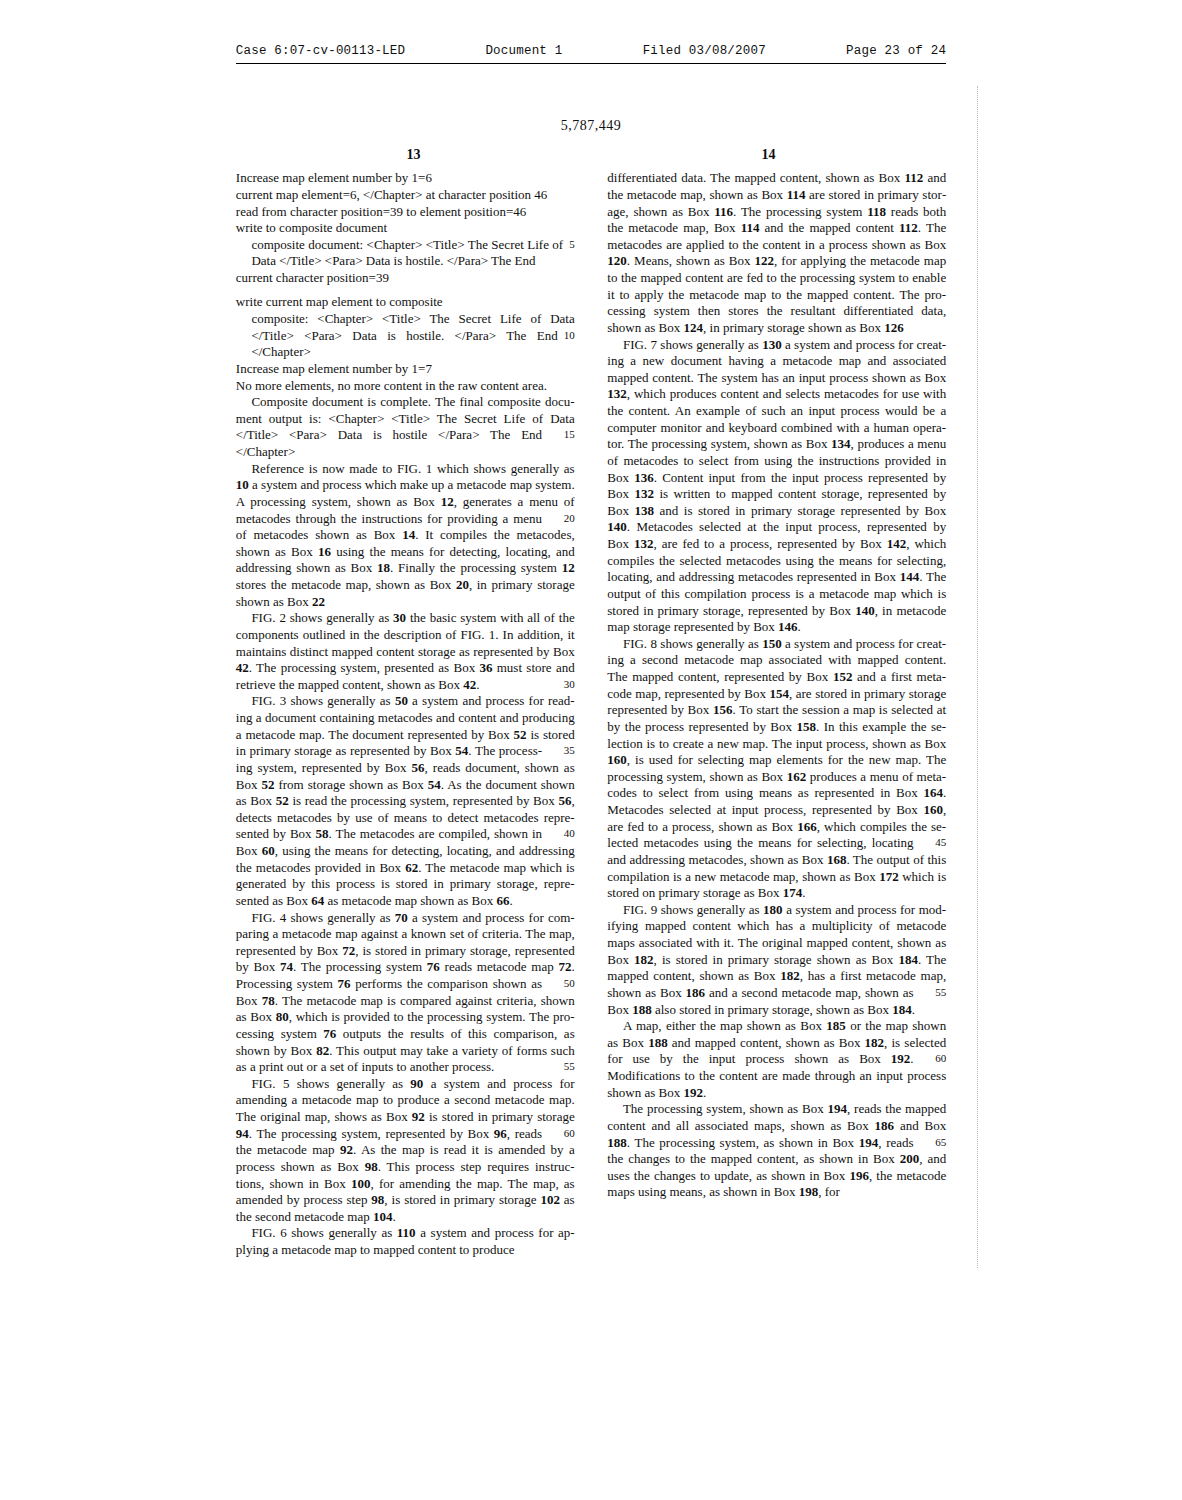Case 6:07-cv-00113-LED Document 1 Filed 03/08/2007 Page 23 of 24
5,787,449
13
14
Increase map element number by 1=6
current map element=6, </Chapter> at character position 46
read from character position=39 to element position=46
write to composite document
composite document: <Chapter> <Title> The Secret Life of 5 Data </Title> <Para> Data is hostile. </Para> The End
current character position=39
write current map element to composite
composite: <Chapter> <Title> The Secret Life of Data </Title> <Para> Data is hostile. </Para> The End 10 </Chapter>
Increase map element number by 1=7
No more elements, no more content in the raw content area.
Composite document is complete. The final composite document output is: <Chapter> <Title> The Secret Life of Data </Title> <Para> Data is hostile </Para> The End 15 </Chapter>
Reference is now made to FIG. 1 which shows generally as 10 a system and process which make up a metacode map system. A processing system, shown as Box 12, generates a menu of metacodes through the instructions for providing a 20 menu of metacodes shown as Box 14. It compiles the metacodes, shown as Box 16 using the means for detecting, locating, and addressing shown as Box 18. Finally the processing system 12 stores the metacode map, shown as Box 20, in primary storage shown as Box 22
FIG. 2 shows generally as 30 the basic system with all of the components outlined in the description of FIG. 1. In addition, it maintains distinct mapped content storage as represented by Box 42. The processing system, presented as Box 36 must store and retrieve the mapped content, shown 30 as Box 42.
FIG. 3 shows generally as 50 a system and process for reading a document containing metacodes and content and producing a metacode map. The document represented by Box 52 is stored in primary storage as represented by Box 35 54. The processing system, represented by Box 56, reads document, shown as Box 52 from storage shown as Box 54. As the document shown as Box 52 is read the processing system, represented by Box 56, detects metacodes by use of means to detect metacodes represented by Box 58. The 40 metacodes are compiled, shown in Box 60, using the means for detecting, locating, and addressing the metacodes provided in Box 62. The metacode map which is generated by this process is stored in primary storage, represented as Box 64 as metacode map shown as Box 66.
FIG. 4 shows generally as 70 a system and process for comparing a metacode map against a known set of criteria. The map, represented by Box 72, is stored in primary storage, represented by Box 74. The processing system 76 reads metacode map 72. Processing system 76 performs the 50 comparison shown as Box 78. The metacode map is compared against criteria, shown as Box 80, which is provided to the processing system. The processing system 76 outputs the results of this comparison, as shown by Box 82. This output may take a variety of forms such as a print out or a 55 set of inputs to another process.
FIG. 5 shows generally as 90 a system and process for amending a metacode map to produce a second metacode map. The original map, shows as Box 92 is stored in primary storage 94. The processing system, represented by Box 96, 60 reads the metacode map 92. As the map is read it is amended by a process shown as Box 98. This process step requires instructions, shown in Box 100, for amending the map. The map, as amended by process step 98, is stored in primary storage 102 as the second metacode map 104.
FIG. 6 shows generally as 110 a system and process for applying a metacode map to mapped content to produce
differentiated data. The mapped content, shown as Box 112 and the metacode map, shown as Box 114 are stored in primary storage, shown as Box 116. The processing system 118 reads both the metacode map, Box 114 and the mapped content 112. The metacodes are applied to the content in a process shown as Box 120. Means, shown as Box 122, for applying the metacode map to the mapped content are fed to the processing system to enable it to apply the metacode map to the mapped content. The processing system then stores the resultant differentiated data, shown as Box 124, in primary storage shown as Box 126
FIG. 7 shows generally as 130 a system and process for creating a new document having a metacode map and associated mapped content. The system has an input process shown as Box 132, which produces content and selects metacodes for use with the content. An example of such an input process would be a computer monitor and keyboard combined with a human operator. The processing system, shown as Box 134, produces a menu of metacodes to select from using the instructions provided in Box 136. Content input from the input process represented by Box 132 is written to mapped content storage, represented by Box 138 and is stored in primary storage represented by Box 140. Metacodes selected at the input process, represented by Box 132, are fed to a process, represented by Box 142, which compiles the selected metacodes using the means for selecting, locating, and addressing metacodes represented in Box 144. The output of this compilation process is a metacode map which is stored in primary storage, represented by Box 140, in metacode map storage represented by Box 146.
FIG. 8 shows generally as 150 a system and process for creating a second metacode map associated with mapped content. The mapped content, represented by Box 152 and a first metacode map, represented by Box 154, are stored in primary storage represented by Box 156. To start the session a map is selected at by the process represented by Box 158. In this example the selection is to create a new map. The input process, shown as Box 160, is used for selecting map elements for the new map. The processing system, shown as Box 162 produces a menu of metacodes to select from using means as represented in Box 164. Metacodes selected at input process, represented by Box 160, are fed to a process, shown as Box 166, which compiles the selected metacodes 45 using the means for selecting, locating and addressing metacodes, shown as Box 168. The output of this compilation is a new metacode map, shown as Box 172 which is stored on primary storage as Box 174.
FIG. 9 shows generally as 180 a system and process for modifying mapped content which has a multiplicity of metacode maps associated with it. The original mapped content, shown as Box 182, is stored in primary storage shown as Box 184. The mapped content, shown as Box 182, has a first metacode map, shown as Box 186 and a second 55 metacode map, shown as Box 188 also stored in primary storage, shown as Box 184.
A map, either the map shown as Box 185 or the map shown as Box 188 and mapped content, shown as Box 182, is selected for use by the input process shown as Box 192. 60 Modifications to the content are made through an input process shown as Box 192.
The processing system, shown as Box 194, reads the mapped content and all associated maps, shown as Box 186 and Box 188. The processing system, as shown in Box 194, 65 reads the changes to the mapped content, as shown in Box 200, and uses the changes to update, as shown in Box 196, the metacode maps using means, as shown in Box 198, for